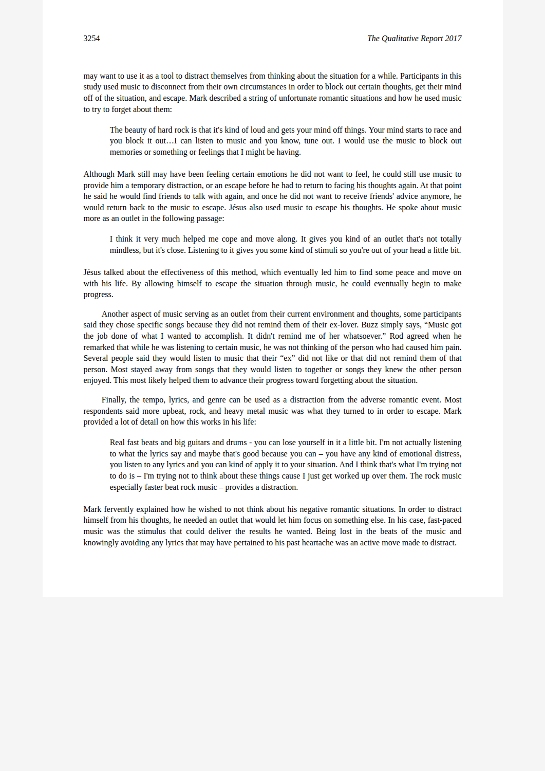3254 The Qualitative Report 2017
may want to use it as a tool to distract themselves from thinking about the situation for a while. Participants in this study used music to disconnect from their own circumstances in order to block out certain thoughts, get their mind off of the situation, and escape. Mark described a string of unfortunate romantic situations and how he used music to try to forget about them:
The beauty of hard rock is that it's kind of loud and gets your mind off things. Your mind starts to race and you block it out…I can listen to music and you know, tune out. I would use the music to block out memories or something or feelings that I might be having.
Although Mark still may have been feeling certain emotions he did not want to feel, he could still use music to provide him a temporary distraction, or an escape before he had to return to facing his thoughts again. At that point he said he would find friends to talk with again, and once he did not want to receive friends' advice anymore, he would return back to the music to escape. Jésus also used music to escape his thoughts. He spoke about music more as an outlet in the following passage:
I think it very much helped me cope and move along. It gives you kind of an outlet that's not totally mindless, but it's close. Listening to it gives you some kind of stimuli so you're out of your head a little bit.
Jésus talked about the effectiveness of this method, which eventually led him to find some peace and move on with his life. By allowing himself to escape the situation through music, he could eventually begin to make progress.
Another aspect of music serving as an outlet from their current environment and thoughts, some participants said they chose specific songs because they did not remind them of their ex-lover. Buzz simply says, “Music got the job done of what I wanted to accomplish. It didn't remind me of her whatsoever.” Rod agreed when he remarked that while he was listening to certain music, he was not thinking of the person who had caused him pain. Several people said they would listen to music that their “ex” did not like or that did not remind them of that person. Most stayed away from songs that they would listen to together or songs they knew the other person enjoyed. This most likely helped them to advance their progress toward forgetting about the situation.
Finally, the tempo, lyrics, and genre can be used as a distraction from the adverse romantic event. Most respondents said more upbeat, rock, and heavy metal music was what they turned to in order to escape. Mark provided a lot of detail on how this works in his life:
Real fast beats and big guitars and drums - you can lose yourself in it a little bit. I'm not actually listening to what the lyrics say and maybe that's good because you can – you have any kind of emotional distress, you listen to any lyrics and you can kind of apply it to your situation. And I think that's what I'm trying not to do is – I'm trying not to think about these things cause I just get worked up over them. The rock music especially faster beat rock music – provides a distraction.
Mark fervently explained how he wished to not think about his negative romantic situations. In order to distract himself from his thoughts, he needed an outlet that would let him focus on something else. In his case, fast-paced music was the stimulus that could deliver the results he wanted. Being lost in the beats of the music and knowingly avoiding any lyrics that may have pertained to his past heartache was an active move made to distract.